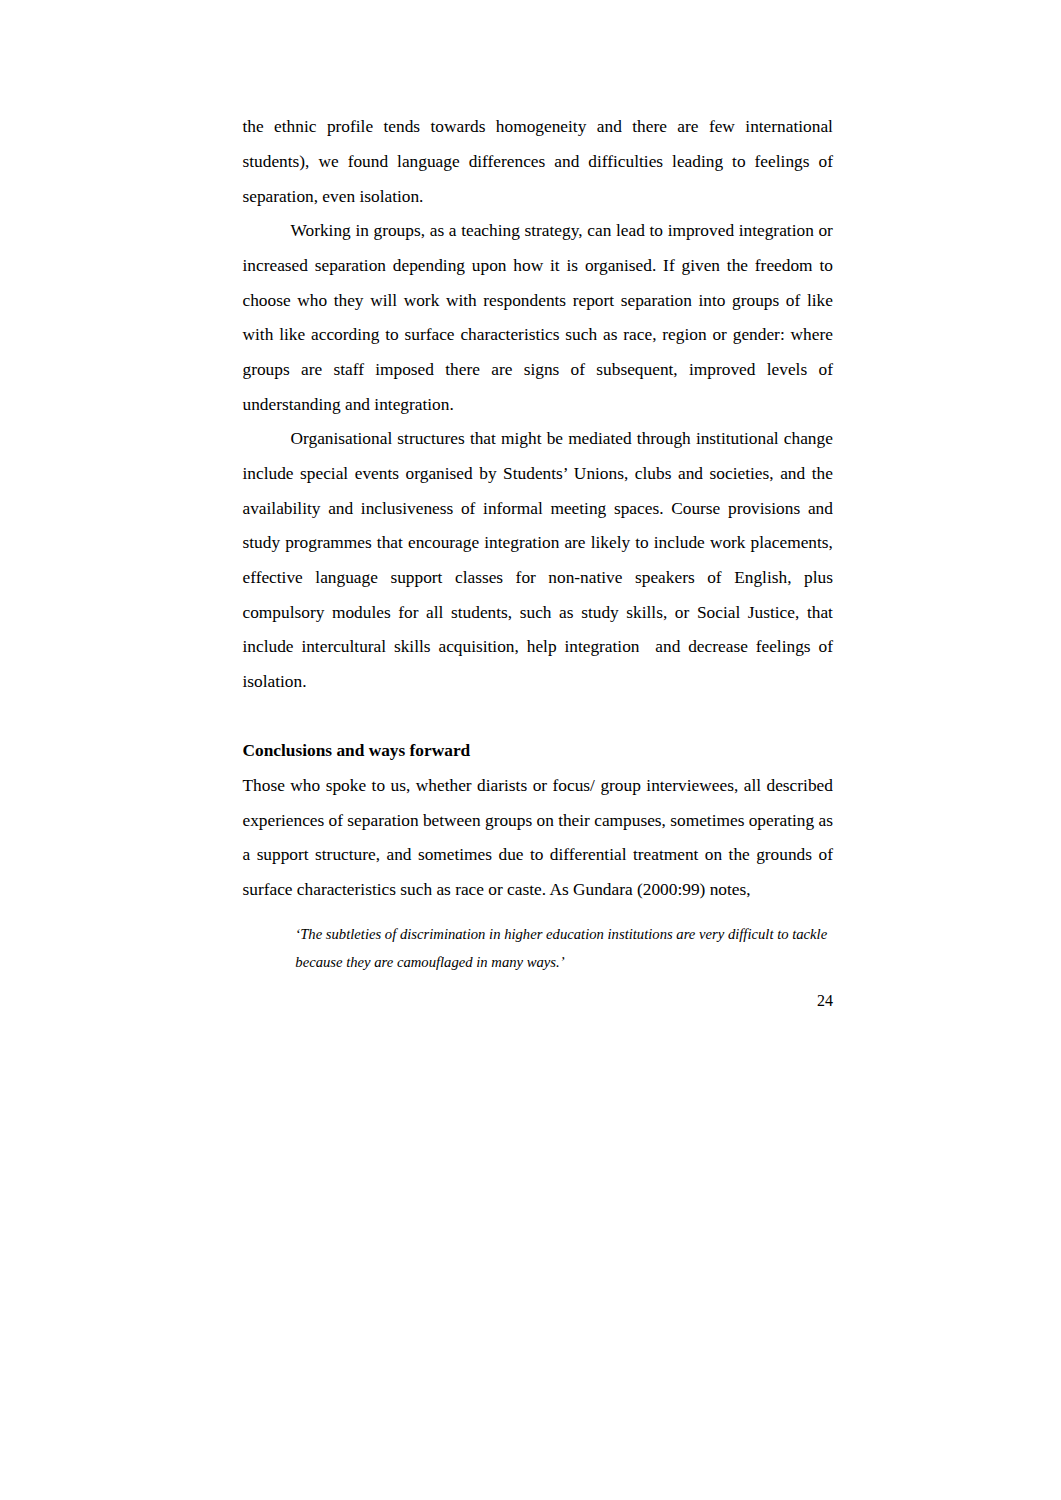the ethnic profile tends towards homogeneity and there are few international students), we found language differences and difficulties leading to feelings of separation, even isolation.
Working in groups, as a teaching strategy, can lead to improved integration or increased separation depending upon how it is organised. If given the freedom to choose who they will work with respondents report separation into groups of like with like according to surface characteristics such as race, region or gender: where groups are staff imposed there are signs of subsequent, improved levels of understanding and integration.
Organisational structures that might be mediated through institutional change include special events organised by Students’ Unions, clubs and societies, and the availability and inclusiveness of informal meeting spaces. Course provisions and study programmes that encourage integration are likely to include work placements, effective language support classes for non-native speakers of English, plus compulsory modules for all students, such as study skills, or Social Justice, that include intercultural skills acquisition, help integration and decrease feelings of isolation.
Conclusions and ways forward
Those who spoke to us, whether diarists or focus/ group interviewees, all described experiences of separation between groups on their campuses, sometimes operating as a support structure, and sometimes due to differential treatment on the grounds of surface characteristics such as race or caste. As Gundara (2000:99) notes,
‘The subtleties of discrimination in higher education institutions are very difficult to tackle because they are camouflaged in many ways.’
24